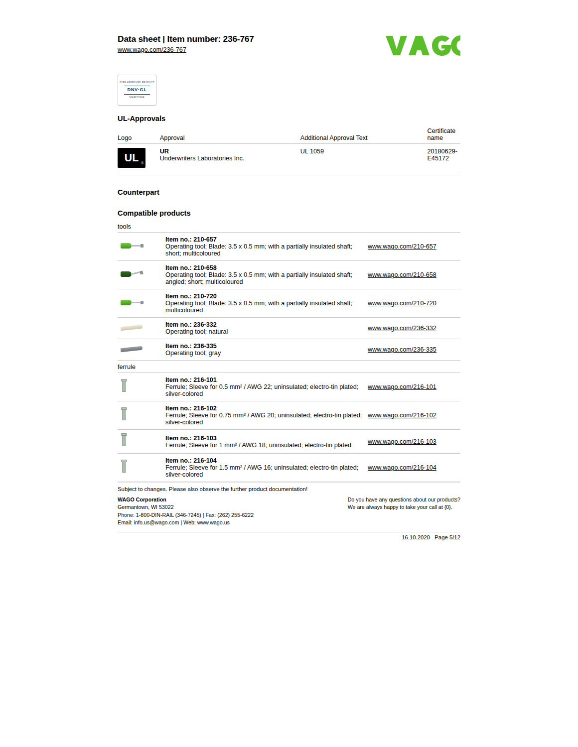Data sheet | Item number: 236-767
www.wago.com/236-767
TYPE APPROVED PRODUCT
DNV·GL
MARITIME
UL-Approvals
| Logo | Approval | Additional Approval Text | Certificate name |
| --- | --- | --- | --- |
| UL ® | UR Underwriters Laboratories Inc. | UL 1059 | 20180629- E45172 |
Counterpart
Compatible products
tools
| | Item no.: 210-657 Operating tool; Blade: 3.5 x 0.5 mm; with a partially insulated shaft; short; multicoloured | www.wago.com/210-657 |
| | Item no.: 210-658 Operating tool; Blade: 3.5 x 0.5 mm; with a partially insulated shaft; angled; short; multicoloured | www.wago.com/210-658 |
| | Item no.: 210-720 Operating tool; Blade: 3.5 x 0.5 mm; with a partially insulated shaft; multicoloured | www.wago.com/210-720 |
| | Item no.: 236-332 Operating tool; natural | www.wago.com/236-332 |
| | Item no.: 236-335 Operating tool; gray | www.wago.com/236-335 |
| ferrule |
| | Item no.: 216-101 Ferrule; Sleeve for 0.5 mm² / AWG 22; uninsulated; electro-tin plated; silver-colored | www.wago.com/216-101 |
| | Item no.: 216-102 Ferrule; Sleeve for 0.75 mm² / AWG 20; uninsulated; electro-tin plated; silver-colored | www.wago.com/216-102 |
| | Item no.: 216-103 Ferrule; Sleeve for 1 mm² / AWG 18; uninsulated; electro-tin plated | www.wago.com/216-103 |
| | Item no.: 216-104 Ferrule; Sleeve for 1.5 mm² / AWG 16; uninsulated; electro-tin plated; silver-colored | www.wago.com/216-104 |
Subject to changes. Please also observe the further product documentation!
WAGO Corporation
Germantown, WI 53022
Phone: 1-800-DIN-RAIL (346-7245) | Fax: (262) 255-6222
Email: info.us@wago.com | Web: www.wago.us
Do you have any questions about our products?
We are always happy to take your call at {0}.
16.10.2020 Page 5/12